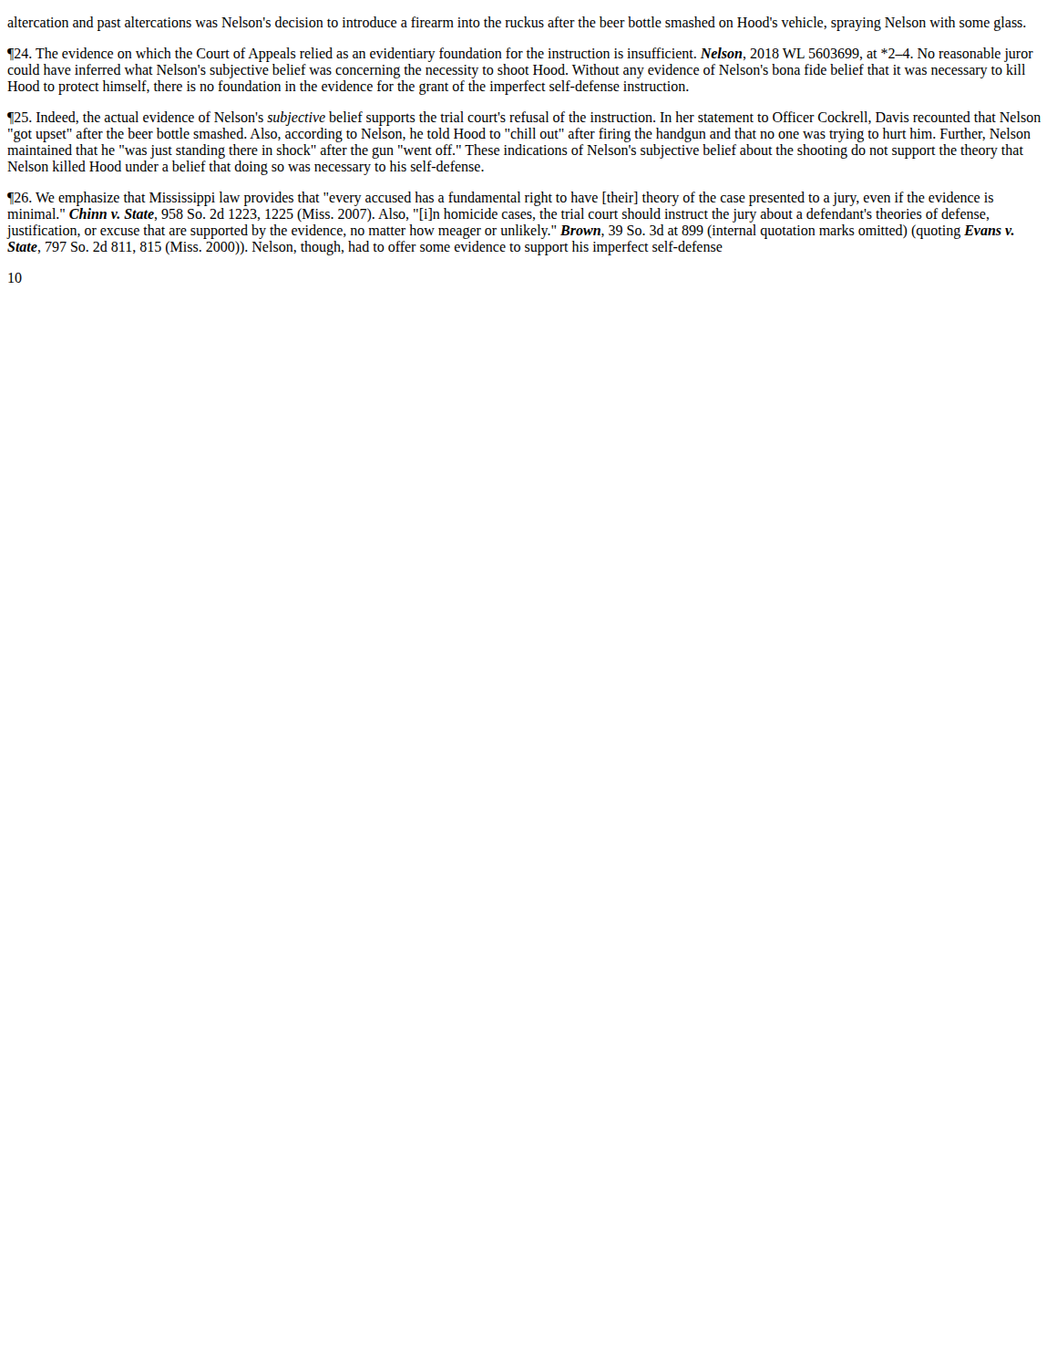altercation and past altercations was Nelson's decision to introduce a firearm into the ruckus after the beer bottle smashed on Hood's vehicle, spraying Nelson with some glass.
¶24. The evidence on which the Court of Appeals relied as an evidentiary foundation for the instruction is insufficient. Nelson, 2018 WL 5603699, at *2–4. No reasonable juror could have inferred what Nelson's subjective belief was concerning the necessity to shoot Hood. Without any evidence of Nelson's bona fide belief that it was necessary to kill Hood to protect himself, there is no foundation in the evidence for the grant of the imperfect self-defense instruction.
¶25. Indeed, the actual evidence of Nelson's subjective belief supports the trial court's refusal of the instruction. In her statement to Officer Cockrell, Davis recounted that Nelson "got upset" after the beer bottle smashed. Also, according to Nelson, he told Hood to "chill out" after firing the handgun and that no one was trying to hurt him. Further, Nelson maintained that he "was just standing there in shock" after the gun "went off." These indications of Nelson's subjective belief about the shooting do not support the theory that Nelson killed Hood under a belief that doing so was necessary to his self-defense.
¶26. We emphasize that Mississippi law provides that "every accused has a fundamental right to have [their] theory of the case presented to a jury, even if the evidence is minimal." Chinn v. State, 958 So. 2d 1223, 1225 (Miss. 2007). Also, "[i]n homicide cases, the trial court should instruct the jury about a defendant's theories of defense, justification, or excuse that are supported by the evidence, no matter how meager or unlikely." Brown, 39 So. 3d at 899 (internal quotation marks omitted) (quoting Evans v. State, 797 So. 2d 811, 815 (Miss. 2000)). Nelson, though, had to offer some evidence to support his imperfect self-defense
10